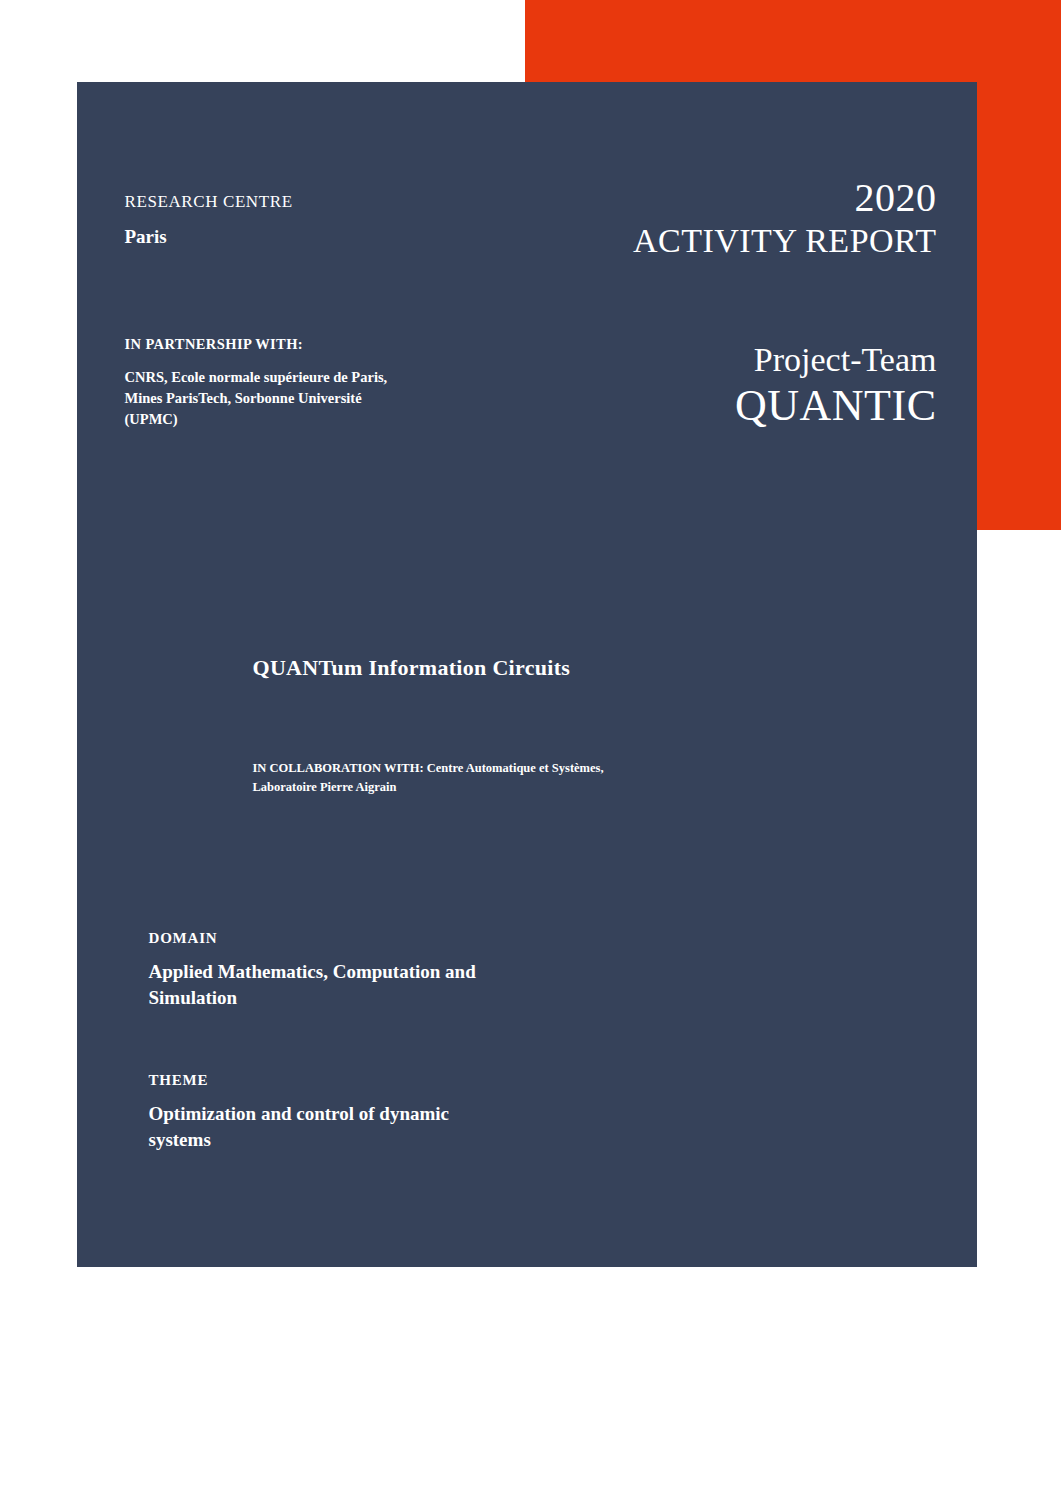RESEARCH CENTRE
Paris
IN PARTNERSHIP WITH:
CNRS, Ecole normale supérieure de Paris,
Mines ParisTech, Sorbonne Université
(UPMC)
2020
ACTIVITY REPORT
Project-Team
QUANTIC
QUANTum Information Circuits
IN COLLABORATION WITH: Centre Automatique et Systèmes,
Laboratoire Pierre Aigrain
DOMAIN
Applied Mathematics, Computation and
Simulation
THEME
Optimization and control of dynamic
systems